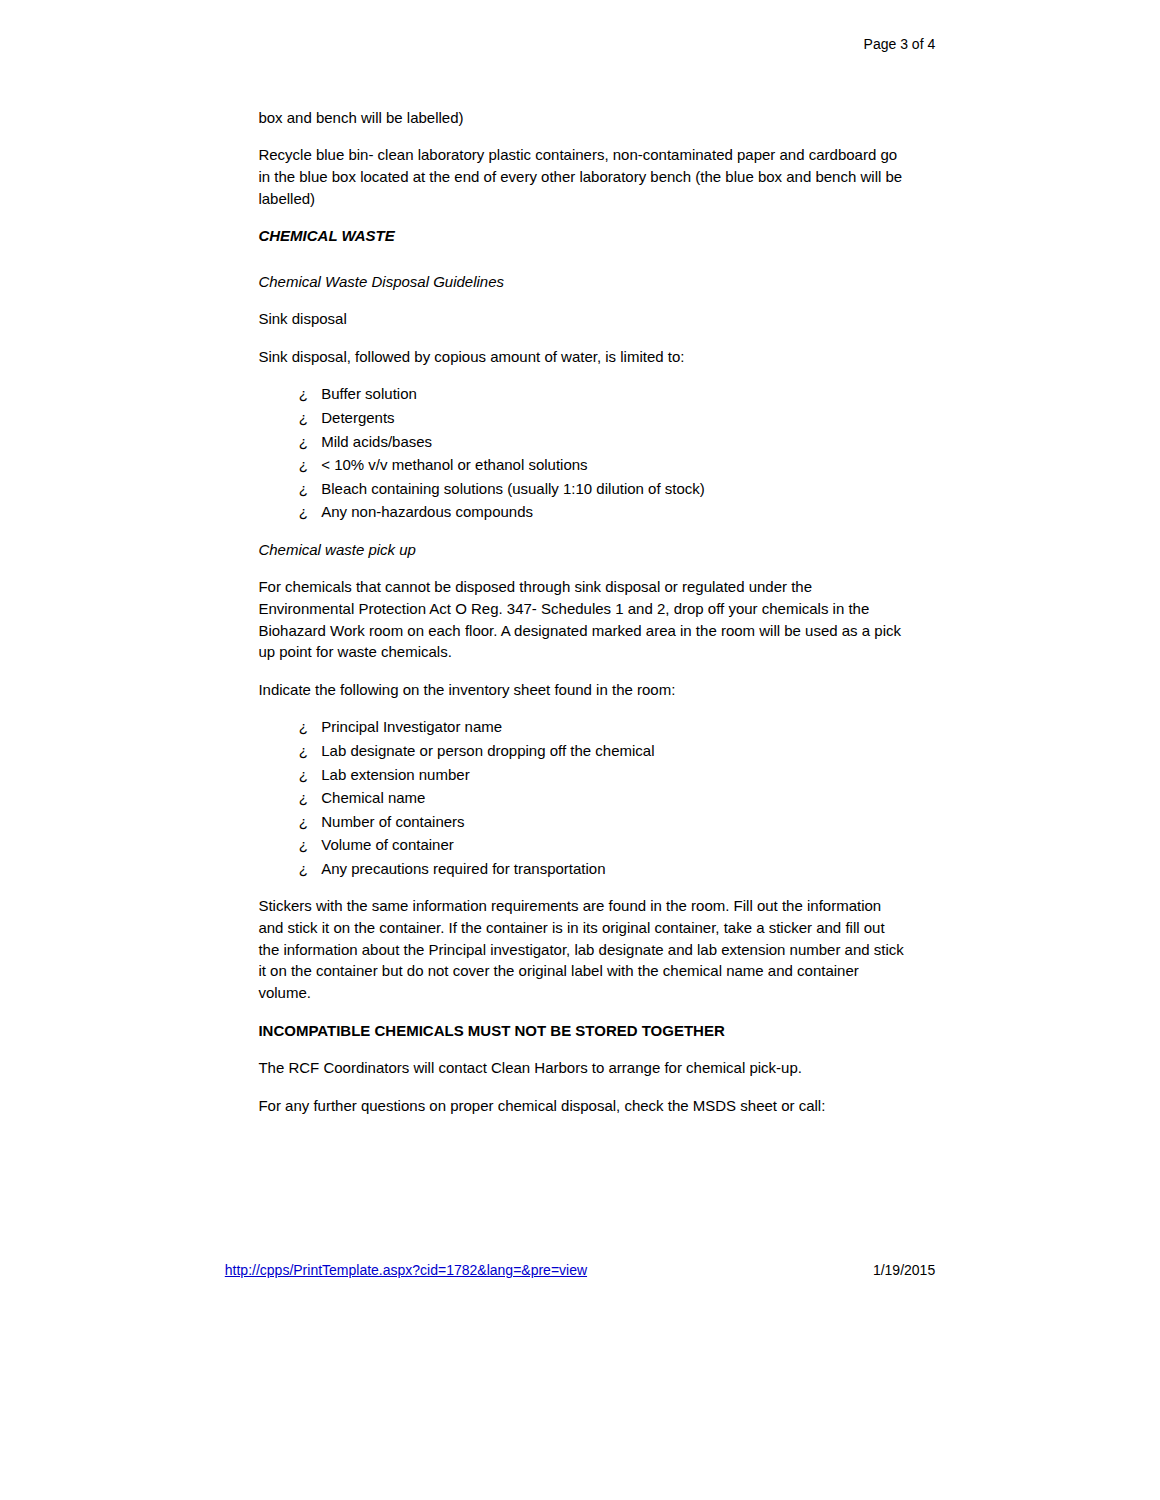Page 3 of 4
box and bench will be labelled)
Recycle blue bin- clean laboratory plastic containers, non-contaminated paper and cardboard go in the blue box located at the end of every other laboratory bench (the blue box and bench will be labelled)
CHEMICAL WASTE
Chemical Waste Disposal Guidelines
Sink disposal
Sink disposal, followed by copious amount of water, is limited to:
Buffer solution
Detergents
Mild acids/bases
< 10% v/v methanol or ethanol solutions
Bleach containing solutions (usually 1:10 dilution of stock)
Any non-hazardous compounds
Chemical waste pick up
For chemicals that cannot be disposed through sink disposal or regulated under the Environmental Protection Act O Reg. 347- Schedules 1 and 2, drop off your chemicals in the Biohazard Work room on each floor. A designated marked area in the room will be used as a pick up point for waste chemicals.
Indicate the following on the inventory sheet found in the room:
Principal Investigator name
Lab designate or person dropping off the chemical
Lab extension number
Chemical name
Number of containers
Volume of container
Any precautions required for transportation
Stickers with the same information requirements are found in the room. Fill out the information and stick it on the container. If the container is in its original container, take a sticker and fill out the information about the Principal investigator, lab designate and lab extension number and stick it on the container but do not cover the original label with the chemical name and container volume.
INCOMPATIBLE CHEMICALS MUST NOT BE STORED TOGETHER
The RCF Coordinators will contact Clean Harbors to arrange for chemical pick-up.
For any further questions on proper chemical disposal, check the MSDS sheet or call:
http://cpps/PrintTemplate.aspx?cid=1782&lang=&pre=view 1/19/2015